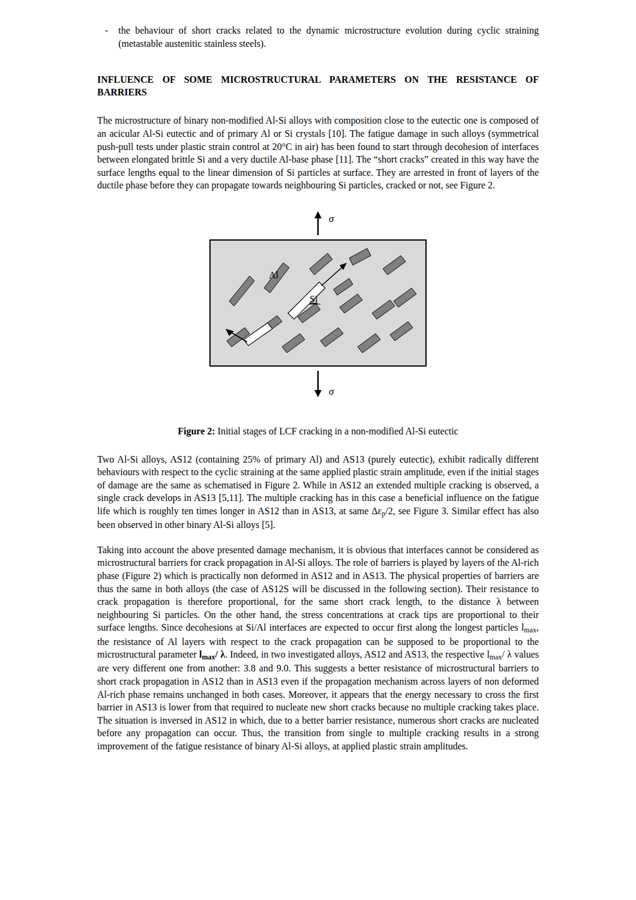the behaviour of short cracks related to the dynamic microstructure evolution during cyclic straining (metastable austenitic stainless steels).
INFLUENCE OF SOME MICROSTRUCTURAL PARAMETERS ON THE RESISTANCE OF BARRIERS
The microstructure of binary non-modified Al-Si alloys with composition close to the eutectic one is composed of an acicular Al-Si eutectic and of primary Al or Si crystals [10]. The fatigue damage in such alloys (symmetrical push-pull tests under plastic strain control at 20°C in air) has been found to start through decohesion of interfaces between elongated brittle Si and a very ductile Al-base phase [11]. The “short cracks” created in this way have the surface lengths equal to the linear dimension of Si particles at surface. They are arrested in front of layers of the ductile phase before they can propagate towards neighbouring Si particles, cracked or not, see Figure 2.
σ Al Si σ
Figure 2: Initial stages of LCF cracking in a non-modified Al-Si eutectic
Two Al-Si alloys, AS12 (containing 25% of primary Al) and AS13 (purely eutectic), exhibit radically different behaviours with respect to the cyclic straining at the same applied plastic strain amplitude, even if the initial stages of damage are the same as schematised in Figure 2. While in AS12 an extended multiple cracking is observed, a single crack develops in AS13 [5,11]. The multiple cracking has in this case a beneficial influence on the fatigue life which is roughly ten times longer in AS12 than in AS13, at same Δεp/2, see Figure 3. Similar effect has also been observed in other binary Al-Si alloys [5].
Taking into account the above presented damage mechanism, it is obvious that interfaces cannot be considered as microstructural barriers for crack propagation in Al-Si alloys. The role of barriers is played by layers of the Al-rich phase (Figure 2) which is practically non deformed in AS12 and in AS13. The physical properties of barriers are thus the same in both alloys (the case of AS12S will be discussed in the following section). Their resistance to crack propagation is therefore proportional, for the same short crack length, to the distance λ between neighbouring Si particles. On the other hand, the stress concentrations at crack tips are proportional to their surface lengths. Since decohesions at Si/Al interfaces are expected to occur first along the longest particles lmax, the resistance of Al layers with respect to the crack propagation can be supposed to be proportional to the microstructural parameter lmax/ λ. Indeed, in two investigated alloys, AS12 and AS13, the respective lmax/ λ values are very different one from another: 3.8 and 9.0. This suggests a better resistance of microstructural barriers to short crack propagation in AS12 than in AS13 even if the propagation mechanism across layers of non deformed Al-rich phase remains unchanged in both cases. Moreover, it appears that the energy necessary to cross the first barrier in AS13 is lower from that required to nucleate new short cracks because no multiple cracking takes place. The situation is inversed in AS12 in which, due to a better barrier resistance, numerous short cracks are nucleated before any propagation can occur. Thus, the transition from single to multiple cracking results in a strong improvement of the fatigue resistance of binary Al-Si alloys, at applied plastic strain amplitudes.